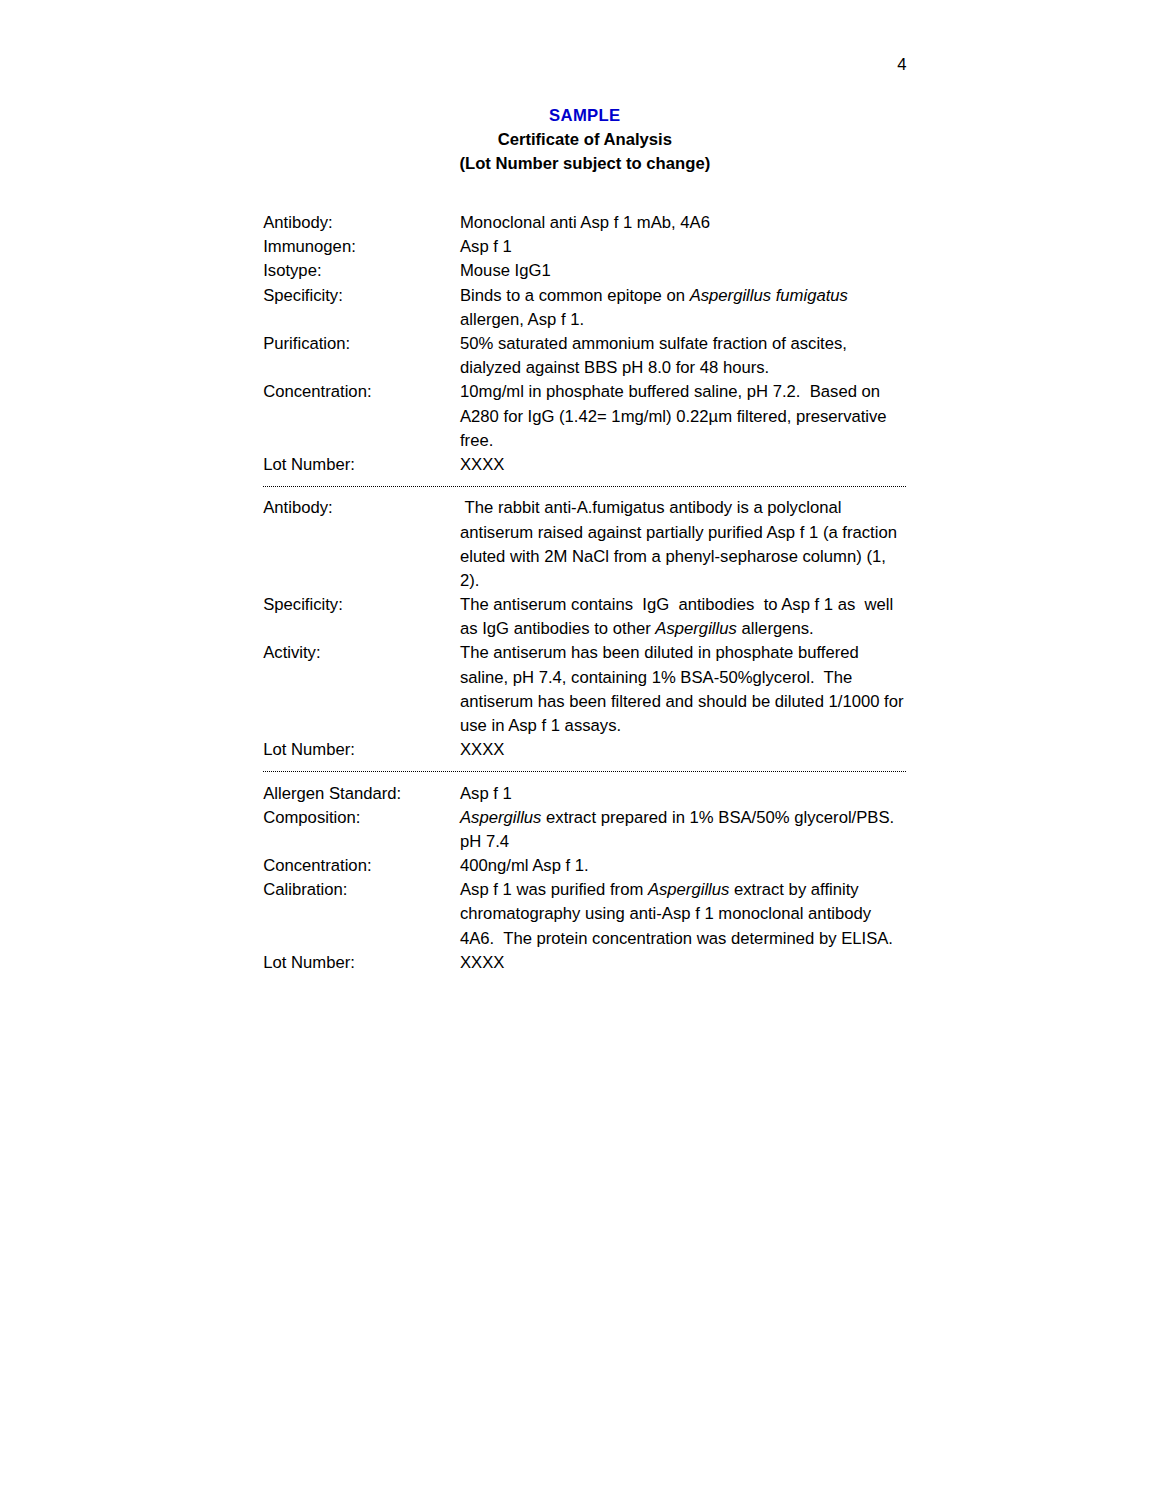4
SAMPLE
Certificate of Analysis
(Lot Number subject to change)
Antibody:
Monoclonal anti Asp f 1 mAb, 4A6
Immunogen:
Asp f 1
Isotype:
Mouse IgG1
Specificity:
Binds to a common epitope on Aspergillus fumigatus allergen, Asp f 1.
Purification:
50% saturated ammonium sulfate fraction of ascites, dialyzed against BBS pH 8.0 for 48 hours.
Concentration:
10mg/ml in phosphate buffered saline, pH 7.2. Based on A280 for IgG (1.42= 1mg/ml) 0.22µm filtered, preservative free.
Lot Number:
XXXX
Antibody:
The rabbit anti-A.fumigatus antibody is a polyclonal antiserum raised against partially purified Asp f 1 (a fraction eluted with 2M NaCl from a phenyl-sepharose column) (1, 2).
Specificity:
The antiserum contains IgG antibodies to Asp f 1 as well as IgG antibodies to other Aspergillus allergens.
Activity:
The antiserum has been diluted in phosphate buffered saline, pH 7.4, containing 1% BSA-50%glycerol. The antiserum has been filtered and should be diluted 1/1000 for use in Asp f 1 assays.
Lot Number:
XXXX
Allergen Standard:
Asp f 1
Composition:
Aspergillus extract prepared in 1% BSA/50% glycerol/PBS. pH 7.4
Concentration:
400ng/ml Asp f 1.
Calibration:
Asp f 1 was purified from Aspergillus extract by affinity chromatography using anti-Asp f 1 monoclonal antibody 4A6. The protein concentration was determined by ELISA.
Lot Number:
XXXX